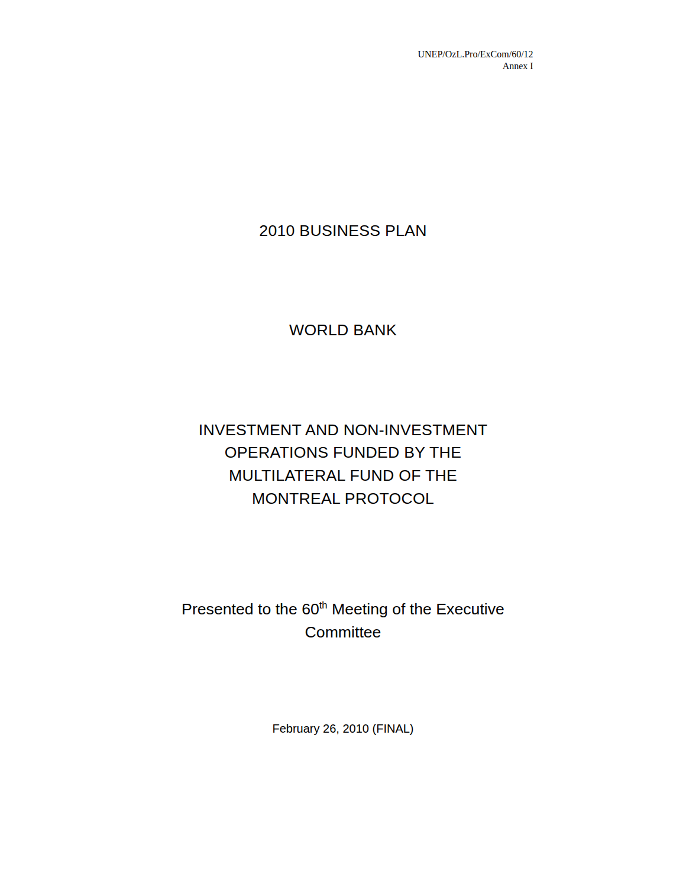UNEP/OzL.Pro/ExCom/60/12 Annex I
2010 BUSINESS PLAN
WORLD BANK
INVESTMENT AND NON-INVESTMENT OPERATIONS FUNDED BY THE MULTILATERAL FUND OF THE MONTREAL PROTOCOL
Presented to the 60th Meeting of the Executive Committee
February 26, 2010 (FINAL)